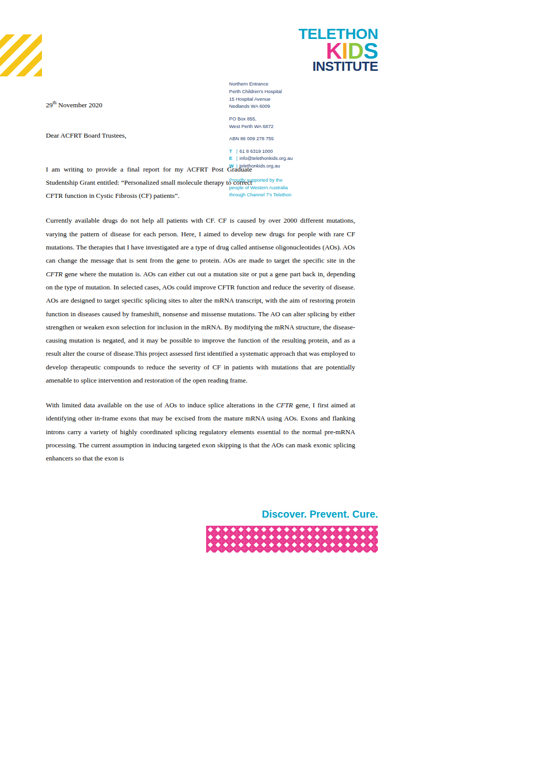TELETHON KIDS INSTITUTE
Northern Entrance
Perth Children's Hospital
15 Hospital Avenue
Nedlands WA 6009
PO Box 855,
West Perth WA 6872
ABN 86 009 278 755
T|61 8 6319 1000
E|info@telethonkids.org.au
W|telethonkids.org.au
Proudly supported by the
people of Western Australia
through Channel 7's Telethon
29th November 2020
Dear ACFRT Board Trustees,
I am writing to provide a final report for my ACFRT Post Graduate Studentship Grant entitled: “Personalized small molecule therapy to correct CFTR function in Cystic Fibrosis (CF) patients”.
Currently available drugs do not help all patients with CF. CF is caused by over 2000 different mutations, varying the pattern of disease for each person. Here, I aimed to develop new drugs for people with rare CF mutations. The therapies that I have investigated are a type of drug called antisense oligonucleotides (AOs). AOs can change the message that is sent from the gene to protein. AOs are made to target the specific site in the CFTR gene where the mutation is. AOs can either cut out a mutation site or put a gene part back in, depending on the type of mutation. In selected cases, AOs could improve CFTR function and reduce the severity of disease. AOs are designed to target specific splicing sites to alter the mRNA transcript, with the aim of restoring protein function in diseases caused by frameshift, nonsense and missense mutations. The AO can alter splicing by either strengthen or weaken exon selection for inclusion in the mRNA. By modifying the mRNA structure, the disease-causing mutation is negated, and it may be possible to improve the function of the resulting protein, and as a result alter the course of disease.This project assessed first identified a systematic approach that was employed to develop therapeutic compounds to reduce the severity of CF in patients with mutations that are potentially amenable to splice intervention and restoration of the open reading frame.
With limited data available on the use of AOs to induce splice alterations in the CFTR gene, I first aimed at identifying other in-frame exons that may be excised from the mature mRNA using AOs. Exons and flanking introns carry a variety of highly coordinated splicing regulatory elements essential to the normal pre-mRNA processing. The current assumption in inducing targeted exon skipping is that the AOs can mask exonic splicing enhancers so that the exon is
Discover. Prevent. Cure.